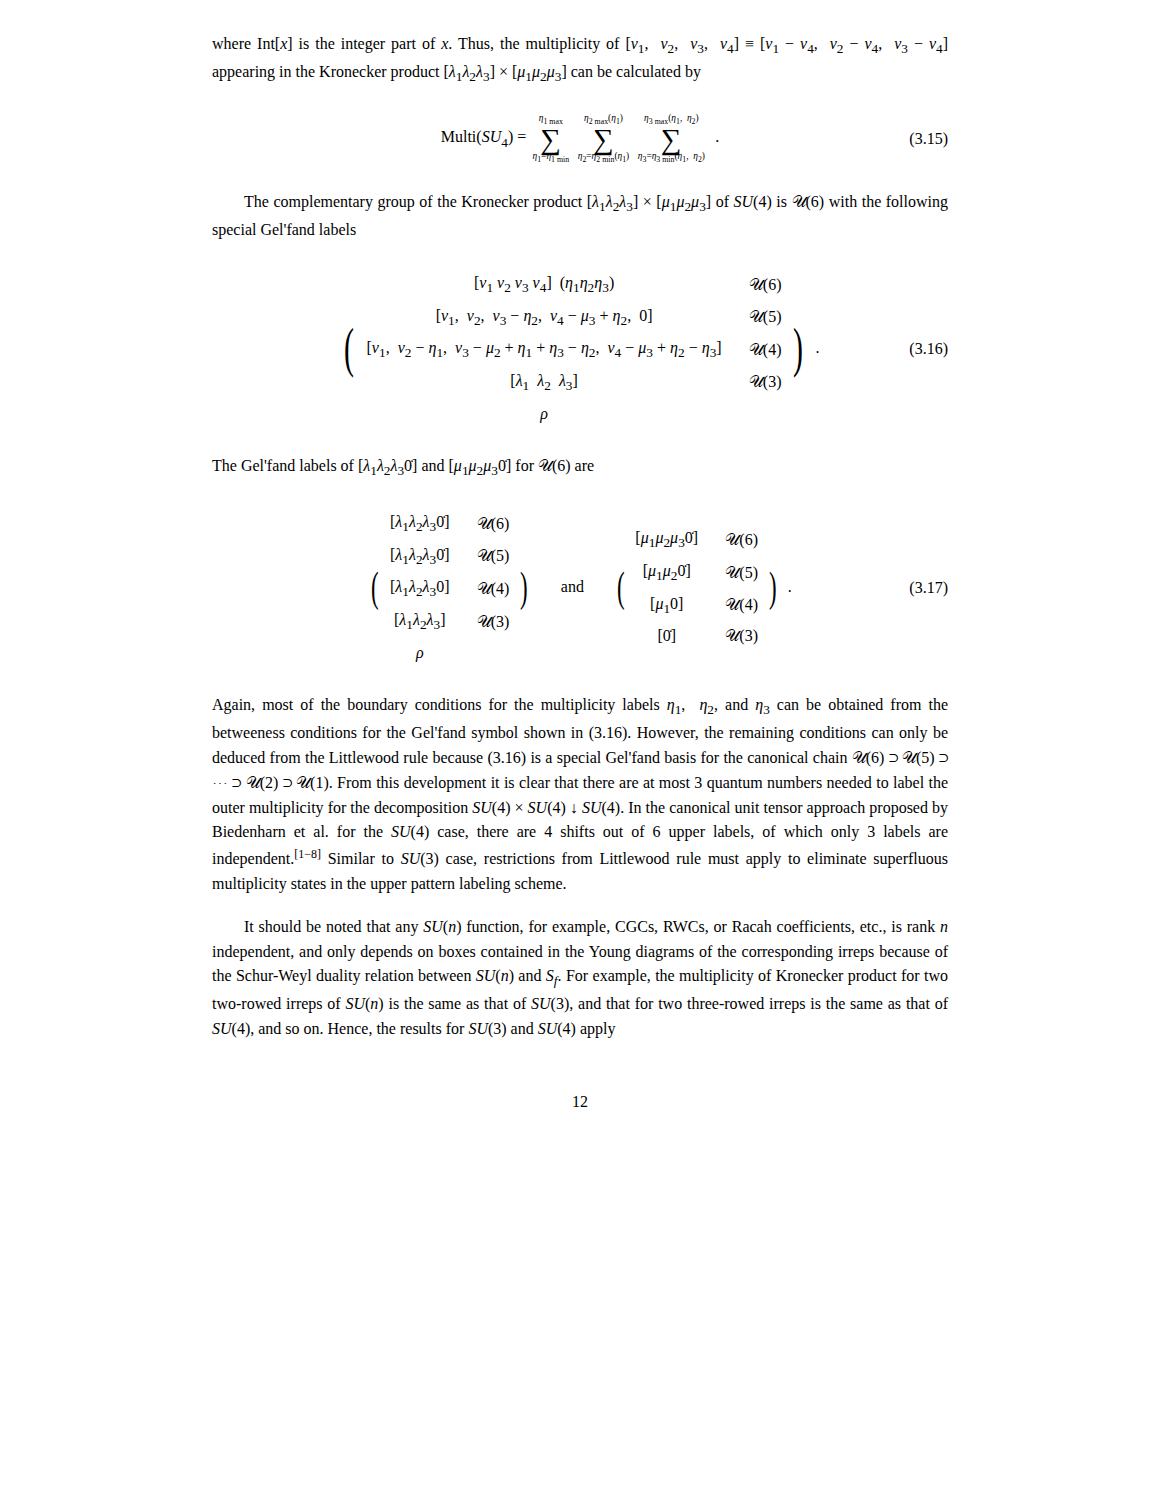where Int[x] is the integer part of x. Thus, the multiplicity of [ν1, ν2, ν3, ν4] ≡ [ν1 − ν4, ν2 − ν4, ν3 − ν4] appearing in the Kronecker product [λ1λ2λ3] × [μ1μ2μ3] can be calculated by
Multi(SU4) = η1 max ∑ η1=η1 min η2 max(η1) ∑ η2=η2 min(η1) η3 max(η1, η2) ∑ η3=η3 min(η1, η2) . (3.15)
The complementary group of the Kronecker product [λ1λ2λ3] × [μ1μ2μ3] of SU(4) is 𝒰(6) with the following special Gel'fand labels
(
| [ ν 1 ν 2 ν 3 ν 4 ] ( η 1 η 2 η 3 ) | 𝒰(6) |
| [ ν 1 , ν 2 , ν 3 − η 2 , ν 4 − μ 3 + η 2 , 0] | 𝒰(5) |
| [ ν 1 , ν 2 − η 1 , ν 3 − μ 2 + η 1 + η 3 − η 2 , ν 4 − μ 3 + η 2 − η 3 ] | 𝒰(4) |
| [ λ 1 λ 2 λ 3 ] | 𝒰(3) |
| ρ | |
) . (3.16)
The Gel'fand labels of [λ1λ2λ30̇] and [μ1μ2μ30̇] for 𝒰(6) are
(
| [ λ 1 λ 2 λ 3 0̇] | 𝒰(6) |
| [ λ 1 λ 2 λ 3 0̇] | 𝒰(5) |
| [ λ 1 λ 2 λ 3 0] | 𝒰(4) |
| [ λ 1 λ 2 λ 3 ] | 𝒰(3) |
| ρ | |
) and (
| [ μ 1 μ 2 μ 3 0̇] | 𝒰(6) |
| [ μ 1 μ 2 0̇] | 𝒰(5) |
| [ μ 1 0] | 𝒰(4) |
| [0̇] | 𝒰(3) |
) . (3.17)
Again, most of the boundary conditions for the multiplicity labels η1, η2, and η3 can be obtained from the betweeness conditions for the Gel'fand symbol shown in (3.16). However, the remaining conditions can only be deduced from the Littlewood rule because (3.16) is a special Gel'fand basis for the canonical chain 𝒰(6) ⊃ 𝒰(5) ⊃ ⋯ ⊃ 𝒰(2) ⊃ 𝒰(1). From this development it is clear that there are at most 3 quantum numbers needed to label the outer multiplicity for the decomposition SU(4) × SU(4) ↓ SU(4). In the canonical unit tensor approach proposed by Biedenharn et al. for the SU(4) case, there are 4 shifts out of 6 upper labels, of which only 3 labels are independent.[1−8] Similar to SU(3) case, restrictions from Littlewood rule must apply to eliminate superfluous multiplicity states in the upper pattern labeling scheme.
It should be noted that any SU(n) function, for example, CGCs, RWCs, or Racah coefficients, etc., is rank n independent, and only depends on boxes contained in the Young diagrams of the corresponding irreps because of the Schur-Weyl duality relation between SU(n) and Sf. For example, the multiplicity of Kronecker product for two two-rowed irreps of SU(n) is the same as that of SU(3), and that for two three-rowed irreps is the same as that of SU(4), and so on. Hence, the results for SU(3) and SU(4) apply
12